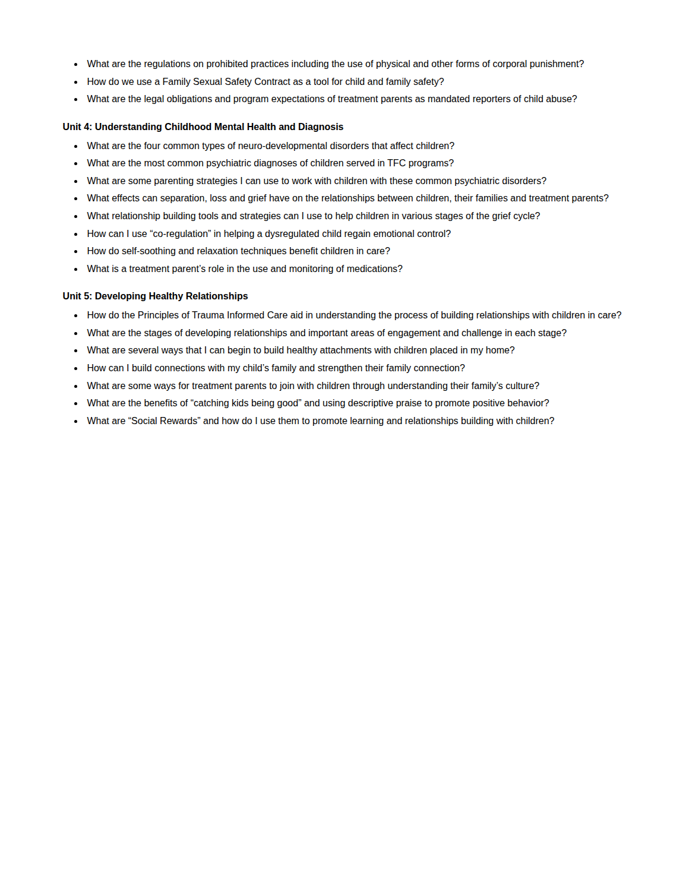What are the regulations on prohibited practices including the use of physical and other forms of corporal punishment?
How do we use a Family Sexual Safety Contract as a tool for child and family safety?
What are the legal obligations and program expectations of treatment parents as mandated reporters of child abuse?
Unit 4: Understanding Childhood Mental Health and Diagnosis
What are the four common types of neuro-developmental disorders that affect children?
What are the most common psychiatric diagnoses of children served in TFC programs?
What are some parenting strategies I can use to work with children with these common psychiatric disorders?
What effects can separation, loss and grief have on the relationships between children, their families and treatment parents?
What relationship building tools and strategies can I use to help children in various stages of the grief cycle?
How can I use “co-regulation” in helping a dysregulated child regain emotional control?
How do self-soothing and relaxation techniques benefit children in care?
What is a treatment parent’s role in the use and monitoring of medications?
Unit 5: Developing Healthy Relationships
How do the Principles of Trauma Informed Care aid in understanding the process of building relationships with children in care?
What are the stages of developing relationships and important areas of engagement and challenge in each stage?
What are several ways that I can begin to build healthy attachments with children placed in my home?
How can I build connections with my child’s family and strengthen their family connection?
What are some ways for treatment parents to join with children through understanding their family’s culture?
What are the benefits of “catching kids being good” and using descriptive praise to promote positive behavior?
What are “Social Rewards” and how do I use them to promote learning and relationships building with children?